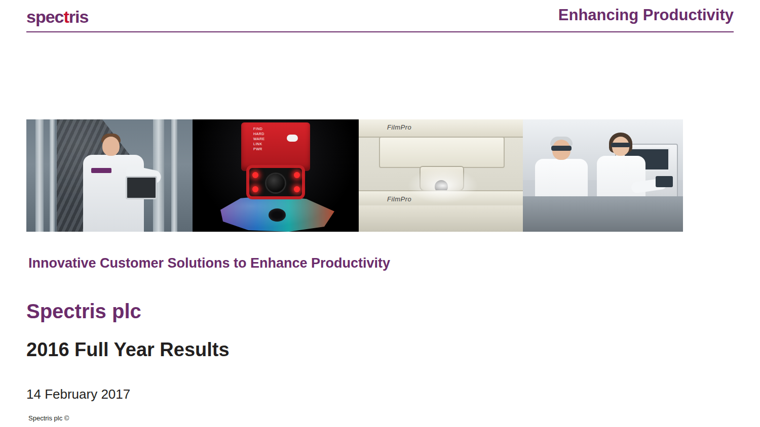spectris
Enhancing Productivity
FIND
HARD
WARE
LINK
PWR
FilmPro
FilmPro
Innovative Customer Solutions to Enhance Productivity
Spectris plc
2016 Full Year Results
14 February 2017
Spectris plc ©